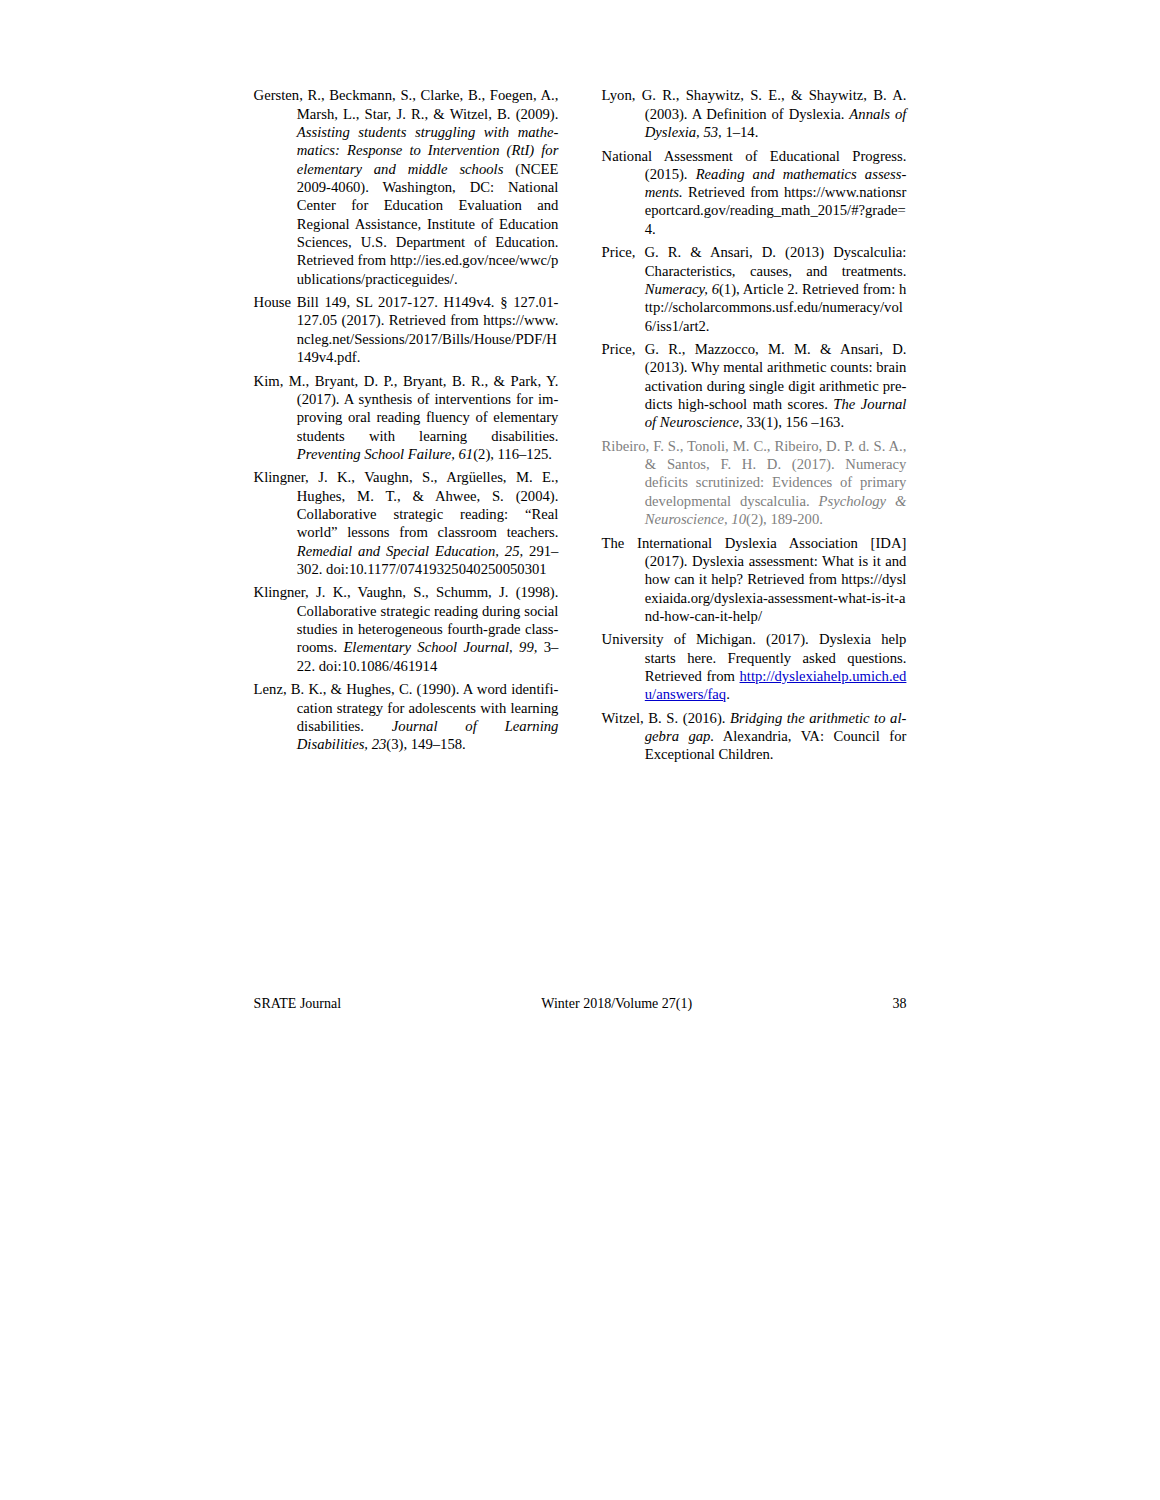Gersten, R., Beckmann, S., Clarke, B., Foegen, A., Marsh, L., Star, J. R., & Witzel, B. (2009). Assisting students struggling with mathematics: Response to Intervention (RtI) for elementary and middle schools (NCEE 2009-4060). Washington, DC: National Center for Education Evaluation and Regional Assistance, Institute of Education Sciences, U.S. Department of Education. Retrieved from http://ies.ed.gov/ncee/wwc/publications/practiceguides/.
House Bill 149, SL 2017-127. H149v4. § 127.01-127.05 (2017). Retrieved from https://www.ncleg.net/Sessions/2017/Bills/House/PDF/H149v4.pdf.
Kim, M., Bryant, D. P., Bryant, B. R., & Park, Y. (2017). A synthesis of interventions for improving oral reading fluency of elementary students with learning disabilities. Preventing School Failure, 61(2), 116–125.
Klingner, J. K., Vaughn, S., Argüelles, M. E., Hughes, M. T., & Ahwee, S. (2004). Collaborative strategic reading: “Real world” lessons from classroom teachers. Remedial and Special Education, 25, 291–302. doi:10.1177/07419325040250050301
Klingner, J. K., Vaughn, S., Schumm, J. (1998). Collaborative strategic reading during social studies in heterogeneous fourth-grade classrooms. Elementary School Journal, 99, 3–22. doi:10.1086/461914
Lenz, B. K., & Hughes, C. (1990). A word identification strategy for adolescents with learning disabilities. Journal of Learning Disabilities, 23(3), 149–158.
Lyon, G. R., Shaywitz, S. E., & Shaywitz, B. A. (2003). A Definition of Dyslexia. Annals of Dyslexia, 53, 1–14.
National Assessment of Educational Progress. (2015). Reading and mathematics assessments. Retrieved from https://www.nationsreportcard.gov/reading_math_2015/#?grade=4.
Price, G. R. & Ansari, D. (2013) Dyscalculia: Characteristics, causes, and treatments. Numeracy, 6(1), Article 2. Retrieved from: http://scholarcommons.usf.edu/numeracy/vol6/iss1/art2.
Price, G. R., Mazzocco, M. M. & Ansari, D. (2013). Why mental arithmetic counts: brain activation during single digit arithmetic predicts high-school math scores. The Journal of Neuroscience, 33(1), 156 –163.
Ribeiro, F. S., Tonoli, M. C., Ribeiro, D. P. d. S. A., & Santos, F. H. D. (2017). Numeracy deficits scrutinized: Evidences of primary developmental dyscalculia. Psychology & Neuroscience, 10(2), 189-200.
The International Dyslexia Association [IDA] (2017). Dyslexia assessment: What is it and how can it help? Retrieved from https://dyslexiaida.org/dyslexia-assessment-what-is-it-and-how-can-it-help/
University of Michigan. (2017). Dyslexia help starts here. Frequently asked questions. Retrieved from http://dyslexiahelp.umich.edu/answers/faq.
Witzel, B. S. (2016). Bridging the arithmetic to algebra gap. Alexandria, VA: Council for Exceptional Children.
SRATE Journal Winter 2018/Volume 27(1) 38